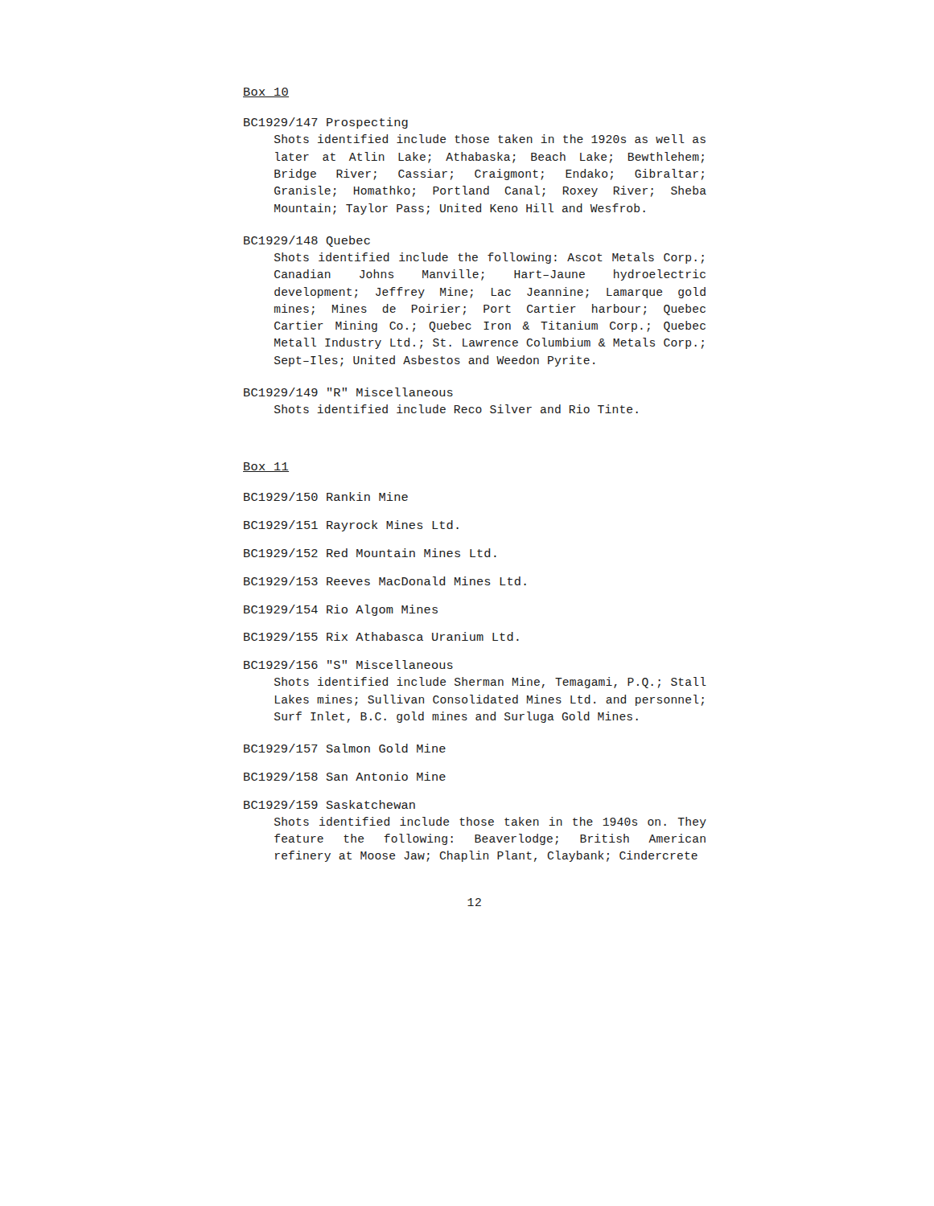Box 10
BC1929/147 Prospecting
Shots identified include those taken in the 1920s as well as later at Atlin Lake; Athabaska; Beach Lake; Bewthlehem; Bridge River; Cassiar; Craigmont; Endako; Gibraltar; Granisle; Homathko; Portland Canal; Roxey River; Sheba Mountain; Taylor Pass; United Keno Hill and Wesfrob.
BC1929/148 Quebec
Shots identified include the following: Ascot Metals Corp.; Canadian Johns Manville; Hart–Jaune hydroelectric development; Jeffrey Mine; Lac Jeannine; Lamarque gold mines; Mines de Poirier; Port Cartier harbour; Quebec Cartier Mining Co.; Quebec Iron & Titanium Corp.; Quebec Metall Industry Ltd.; St. Lawrence Columbium & Metals Corp.; Sept–Iles; United Asbestos and Weedon Pyrite.
BC1929/149 "R" Miscellaneous
Shots identified include Reco Silver and Rio Tinte.
Box 11
BC1929/150 Rankin Mine
BC1929/151 Rayrock Mines Ltd.
BC1929/152 Red Mountain Mines Ltd.
BC1929/153 Reeves MacDonald Mines Ltd.
BC1929/154 Rio Algom Mines
BC1929/155 Rix Athabasca Uranium Ltd.
BC1929/156 "S" Miscellaneous
Shots identified include Sherman Mine, Temagami, P.Q.; Stall Lakes mines; Sullivan Consolidated Mines Ltd. and personnel; Surf Inlet, B.C. gold mines and Surluga Gold Mines.
BC1929/157 Salmon Gold Mine
BC1929/158 San Antonio Mine
BC1929/159 Saskatchewan
Shots identified include those taken in the 1940s on. They feature the following: Beaverlodge; British American refinery at Moose Jaw; Chaplin Plant, Claybank; Cindercrete
12